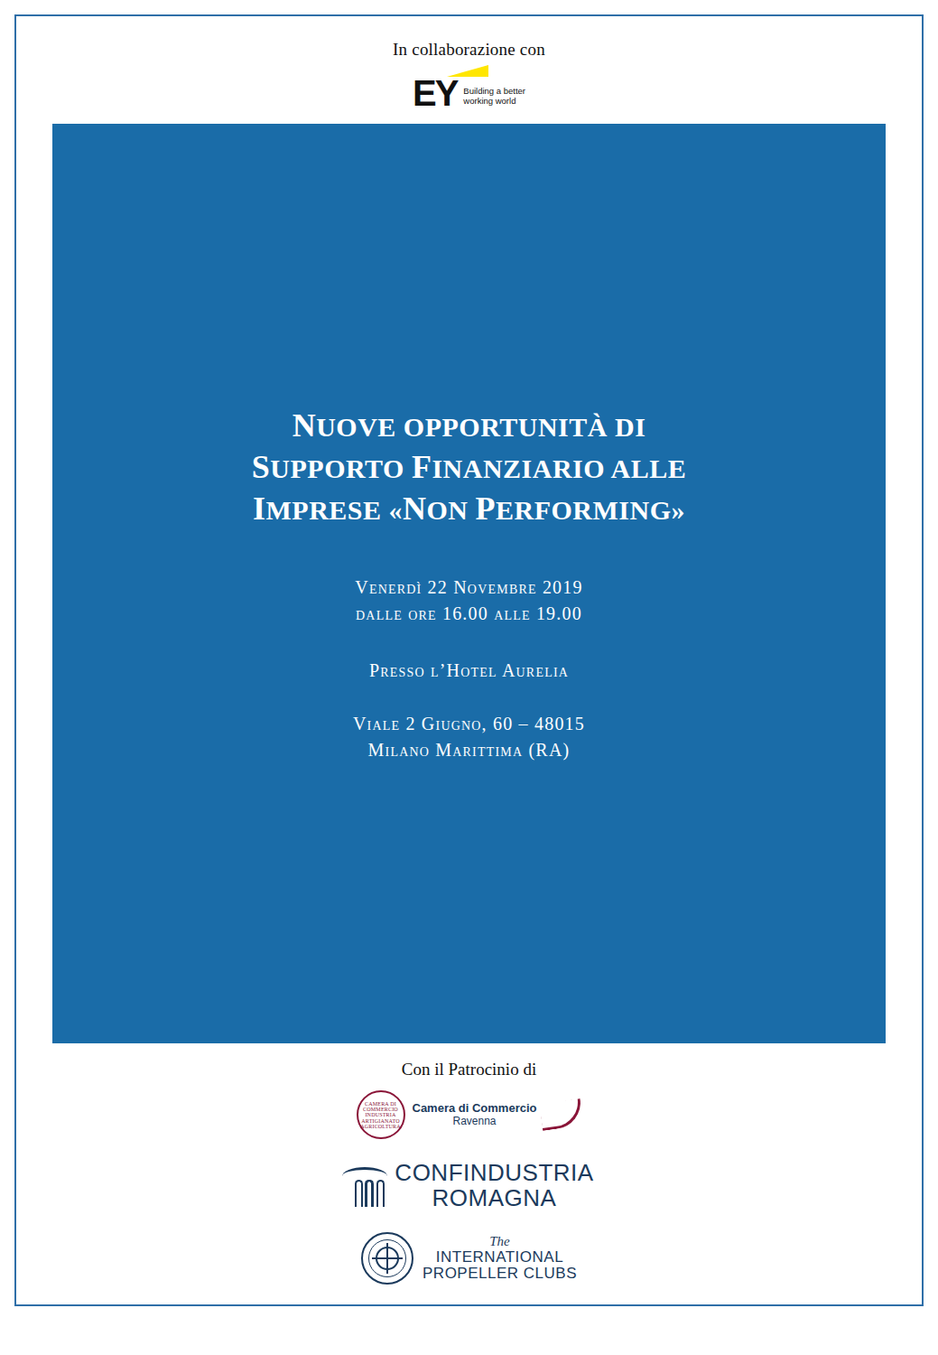In collaborazione con
EY Building a better
working world
Nuove opportunità di
Supporto Finanziario alle
Imprese «Non Performing»
Venerdì 22 Novembre 2019
dalle ore 16.00 alle 19.00
Presso l’Hotel Aurelia
Viale 2 Giugno, 60 – 48015
Milano Marittima (RA)
Con il Patrocinio di
CAMERA DI COMMERCIO
INDUSTRIA ARTIGIANATO
AGRICOLTURA
Camera di Commercio Ravenna
CONFINDUSTRIA
ROMAGNA
The
INTERNATIONAL
PROPELLER CLUBS